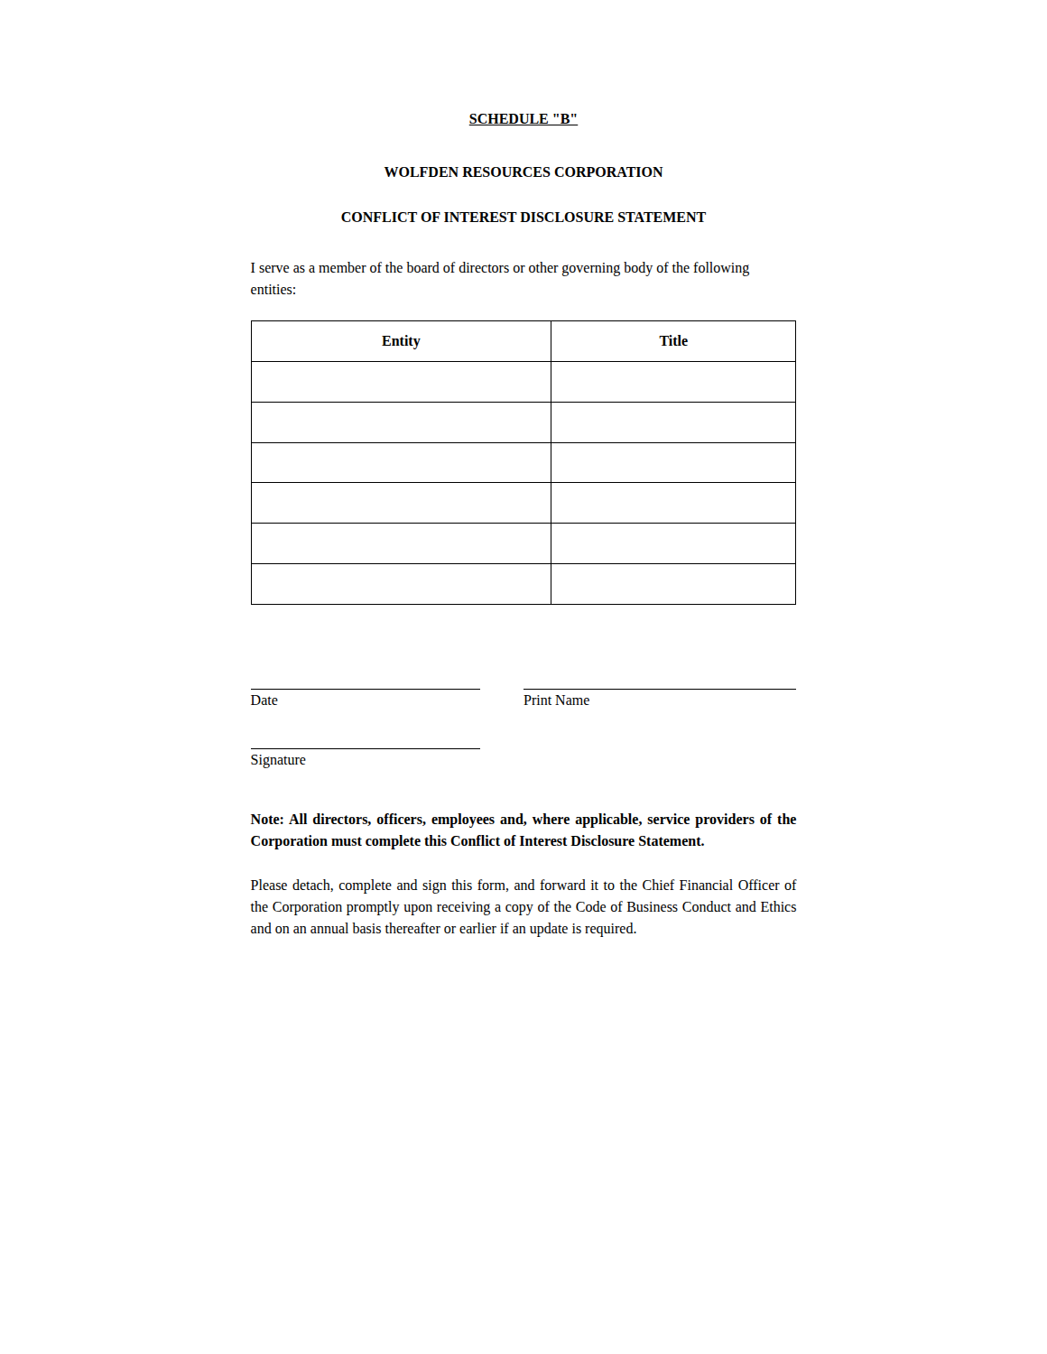SCHEDULE "B"
WOLFDEN RESOURCES CORPORATION
CONFLICT OF INTEREST DISCLOSURE STATEMENT
I serve as a member of the board of directors or other governing body of the following entities:
| Entity | Title |
| --- | --- |
| Date | | Print Name |
| Signature | | |
Note: All directors, officers, employees and, where applicable, service providers of the Corporation must complete this Conflict of Interest Disclosure Statement.
Please detach, complete and sign this form, and forward it to the Chief Financial Officer of the Corporation promptly upon receiving a copy of the Code of Business Conduct and Ethics and on an annual basis thereafter or earlier if an update is required.